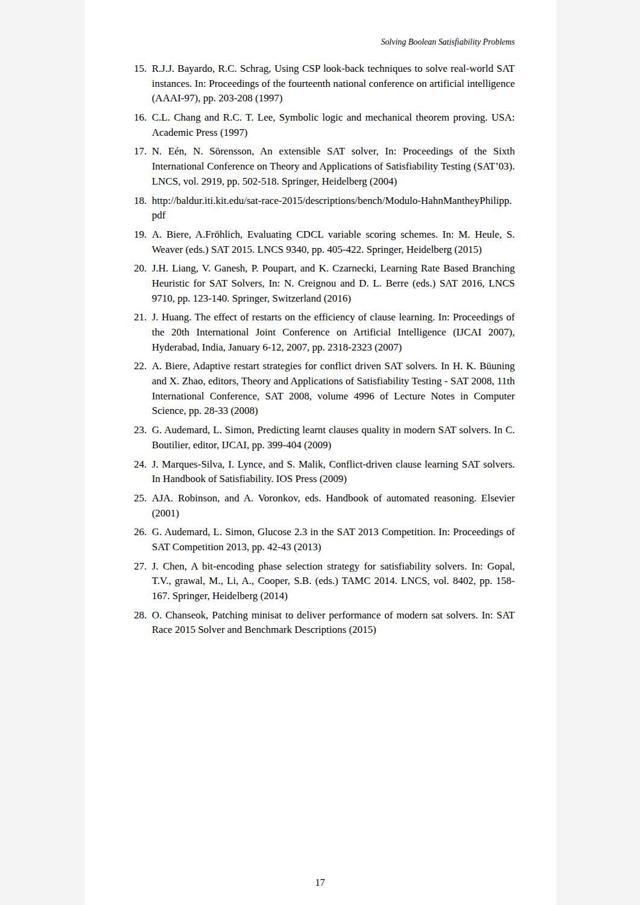Solving Boolean Satisfiability Problems
15. R.J.J. Bayardo, R.C. Schrag, Using CSP look-back techniques to solve real-world SAT instances. In: Proceedings of the fourteenth national conference on artificial intelligence (AAAI-97), pp. 203-208 (1997)
16. C.L. Chang and R.C. T. Lee, Symbolic logic and mechanical theorem proving. USA: Academic Press (1997)
17. N. Eén, N. Sörensson, An extensible SAT solver, In: Proceedings of the Sixth International Conference on Theory and Applications of Satisfiability Testing (SAT’03). LNCS, vol. 2919, pp. 502-518. Springer, Heidelberg (2004)
18. http://baldur.iti.kit.edu/sat-race-2015/descriptions/bench/Modulo-HahnMantheyPhilipp.pdf
19. A. Biere, A.Fröhlich, Evaluating CDCL variable scoring schemes. In: M. Heule, S. Weaver (eds.) SAT 2015. LNCS 9340, pp. 405-422. Springer, Heidelberg (2015)
20. J.H. Liang, V. Ganesh, P. Poupart, and K. Czarnecki, Learning Rate Based Branching Heuristic for SAT Solvers, In: N. Creignou and D. L. Berre (eds.) SAT 2016, LNCS 9710, pp. 123-140. Springer, Switzerland (2016)
21. J. Huang. The effect of restarts on the efficiency of clause learning. In: Proceedings of the 20th International Joint Conference on Artificial Intelligence (IJCAI 2007), Hyderabad, India, January 6-12, 2007, pp. 2318-2323 (2007)
22. A. Biere, Adaptive restart strategies for conflict driven SAT solvers. In H. K. Büuning and X. Zhao, editors, Theory and Applications of Satisfiability Testing - SAT 2008, 11th International Conference, SAT 2008, volume 4996 of Lecture Notes in Computer Science, pp. 28-33 (2008)
23. G. Audemard, L. Simon, Predicting learnt clauses quality in modern SAT solvers. In C. Boutilier, editor, IJCAI, pp. 399-404 (2009)
24. J. Marques-Silva, I. Lynce, and S. Malik, Conflict-driven clause learning SAT solvers. In Handbook of Satisfiability. IOS Press (2009)
25. AJA. Robinson, and A. Voronkov, eds. Handbook of automated reasoning. Elsevier (2001)
26. G. Audemard, L. Simon, Glucose 2.3 in the SAT 2013 Competition. In: Proceedings of SAT Competition 2013, pp. 42-43 (2013)
27. J. Chen, A bit-encoding phase selection strategy for satisfiability solvers. In: Gopal, T.V., grawal, M., Li, A., Cooper, S.B. (eds.) TAMC 2014. LNCS, vol. 8402, pp. 158-167. Springer, Heidelberg (2014)
28. O. Chanseok, Patching minisat to deliver performance of modern sat solvers. In: SAT Race 2015 Solver and Benchmark Descriptions (2015)
17